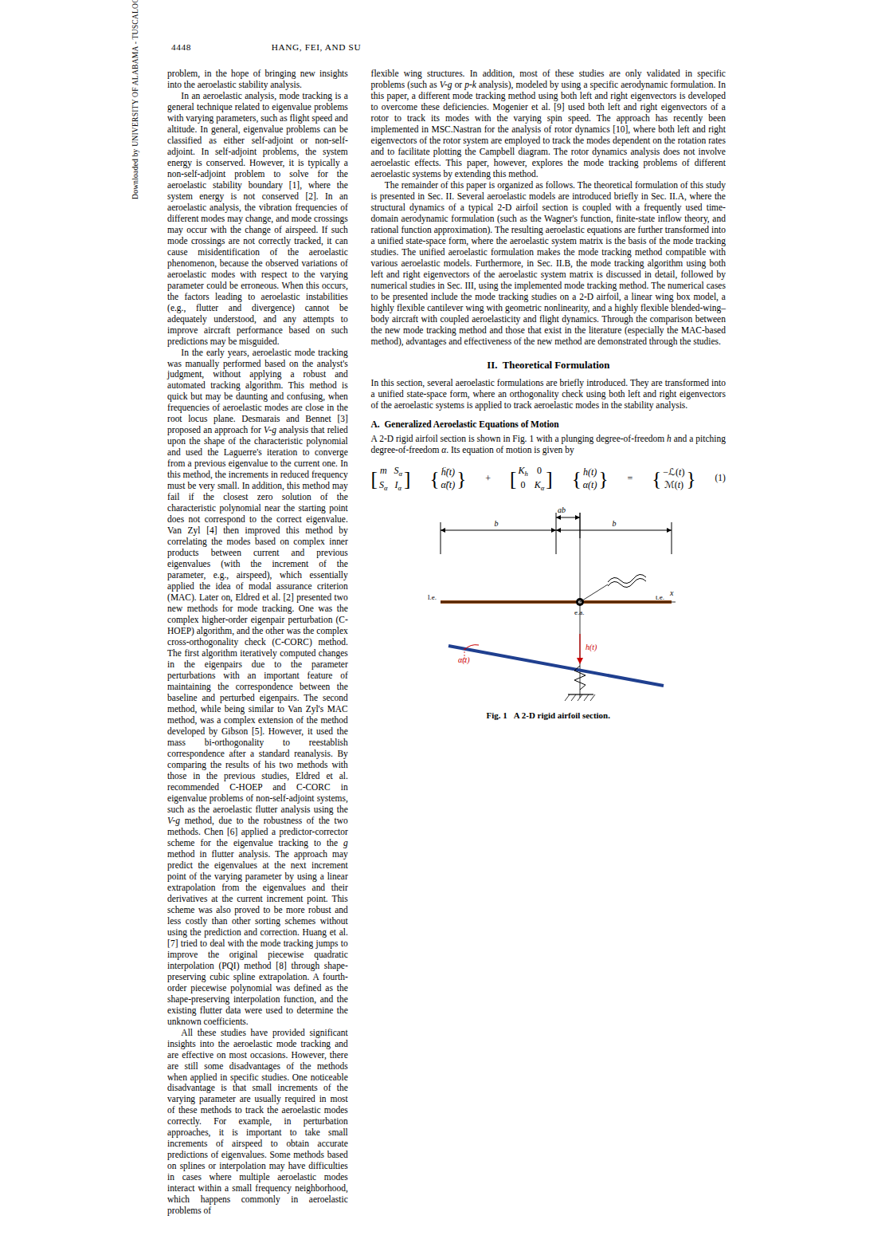Downloaded by UNIVERSITY OF ALABAMA - TUSCALOOSA on October 18, 2019 | http://arc.aiaa.org | DOI: 10.2514/1.J057297
4448 HANG, FEI, AND SU
problem, in the hope of bringing new insights into the aeroelastic stability analysis.
In an aeroelastic analysis, mode tracking is a general technique related to eigenvalue problems with varying parameters, such as flight speed and altitude. In general, eigenvalue problems can be classified as either self-adjoint or non-self-adjoint. In self-adjoint problems, the system energy is conserved. However, it is typically a non-self-adjoint problem to solve for the aeroelastic stability boundary [1], where the system energy is not conserved [2]. In an aeroelastic analysis, the vibration frequencies of different modes may change, and mode crossings may occur with the change of airspeed. If such mode crossings are not correctly tracked, it can cause misidentification of the aeroelastic phenomenon, because the observed variations of aeroelastic modes with respect to the varying parameter could be erroneous. When this occurs, the factors leading to aeroelastic instabilities (e.g., flutter and divergence) cannot be adequately understood, and any attempts to improve aircraft performance based on such predictions may be misguided.
In the early years, aeroelastic mode tracking was manually performed based on the analyst's judgment, without applying a robust and automated tracking algorithm. This method is quick but may be daunting and confusing, when frequencies of aeroelastic modes are close in the root locus plane. Desmarais and Bennet [3] proposed an approach for V-g analysis that relied upon the shape of the characteristic polynomial and used the Laguerre's iteration to converge from a previous eigenvalue to the current one. In this method, the increments in reduced frequency must be very small. In addition, this method may fail if the closest zero solution of the characteristic polynomial near the starting point does not correspond to the correct eigenvalue. Van Zyl [4] then improved this method by correlating the modes based on complex inner products between current and previous eigenvalues (with the increment of the parameter, e.g., airspeed), which essentially applied the idea of modal assurance criterion (MAC). Later on, Eldred et al. [2] presented two new methods for mode tracking. One was the complex higher-order eigenpair perturbation (C-HOEP) algorithm, and the other was the complex cross-orthogonality check (C-CORC) method. The first algorithm iteratively computed changes in the eigenpairs due to the parameter perturbations with an important feature of maintaining the correspondence between the baseline and perturbed eigenpairs. The second method, while being similar to Van Zyl's MAC method, was a complex extension of the method developed by Gibson [5]. However, it used the mass bi-orthogonality to reestablish correspondence after a standard reanalysis. By comparing the results of his two methods with those in the previous studies, Eldred et al. recommended C-HOEP and C-CORC in eigenvalue problems of non-self-adjoint systems, such as the aeroelastic flutter analysis using the V-g method, due to the robustness of the two methods. Chen [6] applied a predictor-corrector scheme for the eigenvalue tracking to the g method in flutter analysis. The approach may predict the eigenvalues at the next increment point of the varying parameter by using a linear extrapolation from the eigenvalues and their derivatives at the current increment point. This scheme was also proved to be more robust and less costly than other sorting schemes without using the prediction and correction. Huang et al. [7] tried to deal with the mode tracking jumps to improve the original piecewise quadratic interpolation (PQI) method [8] through shape-preserving cubic spline extrapolation. A fourth-order piecewise polynomial was defined as the shape-preserving interpolation function, and the existing flutter data were used to determine the unknown coefficients.
All these studies have provided significant insights into the aeroelastic mode tracking and are effective on most occasions. However, there are still some disadvantages of the methods when applied in specific studies. One noticeable disadvantage is that small increments of the varying parameter are usually required in most of these methods to track the aeroelastic modes correctly. For example, in perturbation approaches, it is important to take small increments of airspeed to obtain accurate predictions of eigenvalues. Some methods based on splines or interpolation may have difficulties in cases where multiple aeroelastic modes interact within a small frequency neighborhood, which happens commonly in aeroelastic problems of
flexible wing structures. In addition, most of these studies are only validated in specific problems (such as V-g or p-k analysis), modeled by using a specific aerodynamic formulation. In this paper, a different mode tracking method using both left and right eigenvectors is developed to overcome these deficiencies. Mogenier et al. [9] used both left and right eigenvectors of a rotor to track its modes with the varying spin speed. The approach has recently been implemented in MSC.Nastran for the analysis of rotor dynamics [10], where both left and right eigenvectors of the rotor system are employed to track the modes dependent on the rotation rates and to facilitate plotting the Campbell diagram. The rotor dynamics analysis does not involve aeroelastic effects. This paper, however, explores the mode tracking problems of different aeroelastic systems by extending this method.
The remainder of this paper is organized as follows. The theoretical formulation of this study is presented in Sec. II. Several aeroelastic models are introduced briefly in Sec. II.A, where the structural dynamics of a typical 2-D airfoil section is coupled with a frequently used time-domain aerodynamic formulation (such as the Wagner's function, finite-state inflow theory, and rational function approximation). The resulting aeroelastic equations are further transformed into a unified state-space form, where the aeroelastic system matrix is the basis of the mode tracking studies. The unified aeroelastic formulation makes the mode tracking method compatible with various aeroelastic models. Furthermore, in Sec. II.B, the mode tracking algorithm using both left and right eigenvectors of the aeroelastic system matrix is discussed in detail, followed by numerical studies in Sec. III, using the implemented mode tracking method. The numerical cases to be presented include the mode tracking studies on a 2-D airfoil, a linear wing box model, a highly flexible cantilever wing with geometric nonlinearity, and a highly flexible blended-wing–body aircraft with coupled aeroelasticity and flight dynamics. Through the comparison between the new mode tracking method and those that exist in the literature (especially the MAC-based method), advantages and effectiveness of the new method are demonstrated through the studies.
II. Theoretical Formulation
In this section, several aeroelastic formulations are briefly introduced. They are transformed into a unified state-space form, where an orthogonality check using both left and right eigenvectors of the aeroelastic systems is applied to track aeroelastic modes in the stability analysis.
A. Generalized Aeroelastic Equations of Motion
A 2-D rigid airfoil section is shown in Fig. 1 with a plunging degree-of-freedom h and a pitching degree-of-freedom α. Its equation of motion is given by
[ mSα Sα Iα ] { ḧ̈(t) α̈̈(t) } + [ Kh 0 0 Kα ] { h(t) α(t) } = { −ℒ(t) ℳ(t) } (1)
ab b b x l.e. t.e. e.a. α(t) h(t)
Fig. 1 A 2-D rigid airfoil section.